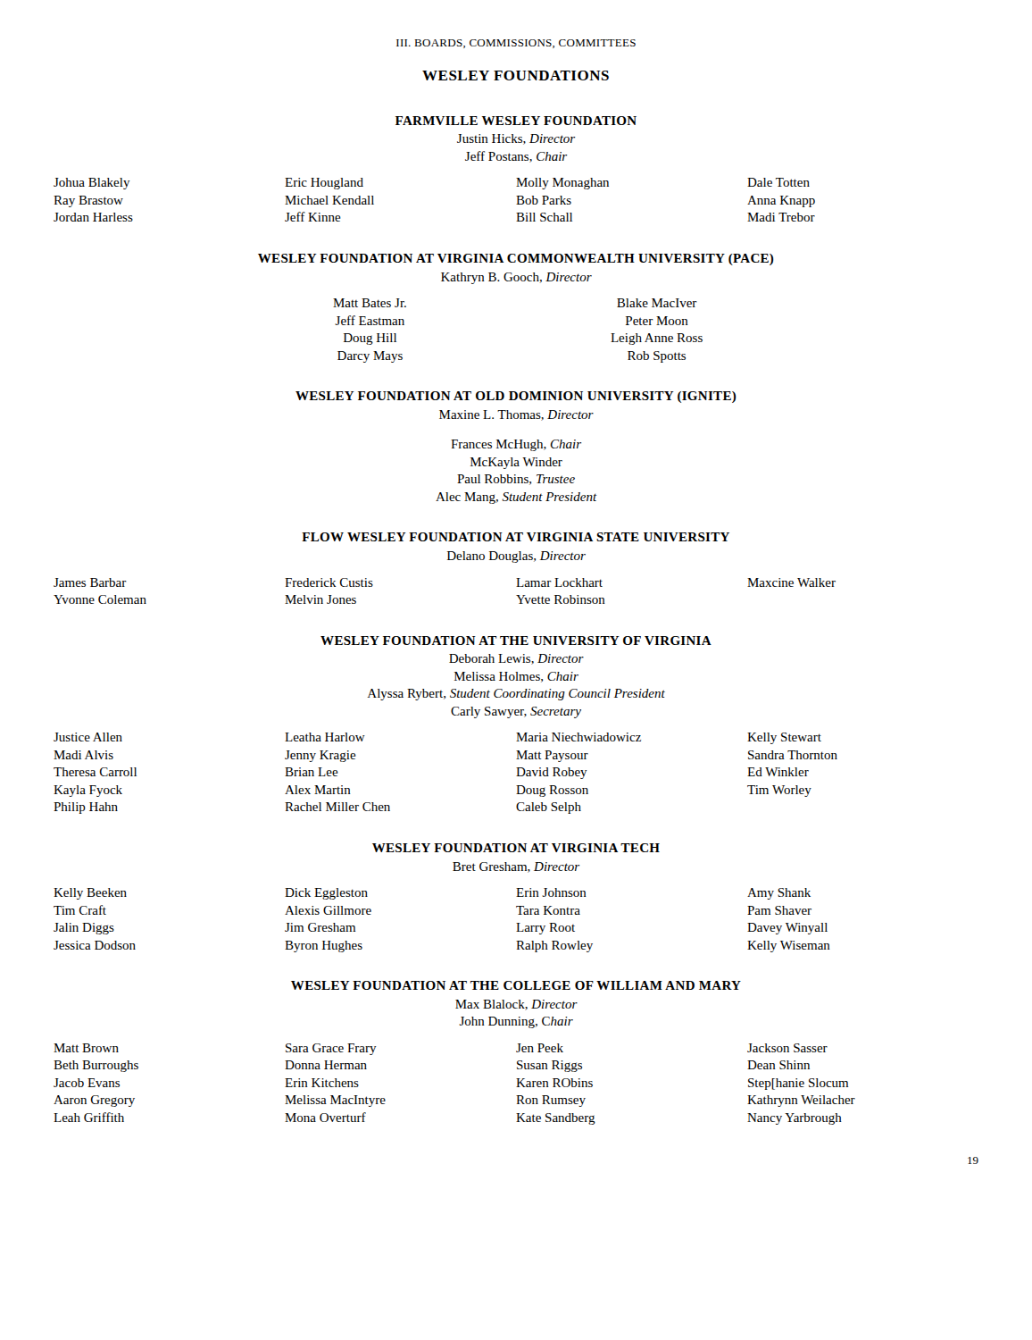III. BOARDS, COMMISSIONS, COMMITTEES
WESLEY FOUNDATIONS
FARMVILLE WESLEY FOUNDATION
Justin Hicks, Director
Jeff Postans, Chair
| Johua Blakely | Eric Hougland | Molly Monaghan | Dale Totten |
| Ray Brastow | Michael Kendall | Bob Parks | Anna Knapp |
| Jordan Harless | Jeff Kinne | Bill Schall | Madi Trebor |
WESLEY FOUNDATION AT VIRGINIA COMMONWEALTH UNIVERSITY (PACE)
Kathryn B. Gooch, Director
| Matt Bates Jr. | Blake MacIver |
| Jeff Eastman | Peter Moon |
| Doug Hill | Leigh Anne Ross |
| Darcy Mays | Rob Spotts |
WESLEY FOUNDATION AT OLD DOMINION UNIVERSITY (IGNITE)
Maxine L. Thomas, Director
Frances McHugh, Chair
McKayla Winder
Paul Robbins, Trustee
Alec Mang, Student President
FLOW WESLEY FOUNDATION AT VIRGINIA STATE UNIVERSITY
Delano Douglas, Director
| James Barbar | Frederick Custis | Lamar Lockhart | Maxcine Walker |
| Yvonne Coleman | Melvin Jones | Yvette Robinson | |
WESLEY FOUNDATION AT THE UNIVERSITY OF VIRGINIA
Deborah Lewis, Director
Melissa Holmes, Chair
Alyssa Rybert, Student Coordinating Council President
Carly Sawyer, Secretary
| Justice Allen | Leatha Harlow | Maria Niechwiadowicz | Kelly Stewart |
| Madi Alvis | Jenny Kragie | Matt Paysour | Sandra Thornton |
| Theresa Carroll | Brian Lee | David Robey | Ed Winkler |
| Kayla Fyock | Alex Martin | Doug Rosson | Tim Worley |
| Philip Hahn | Rachel Miller Chen | Caleb Selph | |
WESLEY FOUNDATION AT VIRGINIA TECH
Bret Gresham, Director
| Kelly Beeken | Dick Eggleston | Erin Johnson | Amy Shank |
| Tim Craft | Alexis Gillmore | Tara Kontra | Pam Shaver |
| Jalin Diggs | Jim Gresham | Larry Root | Davey Winyall |
| Jessica Dodson | Byron Hughes | Ralph Rowley | Kelly Wiseman |
WESLEY FOUNDATION AT THE COLLEGE OF WILLIAM AND MARY
Max Blalock, Director
John Dunning, Chair
| Matt Brown | Sara Grace Frary | Jen Peek | Jackson Sasser |
| Beth Burroughs | Donna Herman | Susan Riggs | Dean Shinn |
| Jacob Evans | Erin Kitchens | Karen RObins | Step[hanie Slocum |
| Aaron Gregory | Melissa MacIntyre | Ron Rumsey | Kathrynn Weilacher |
| Leah Griffith | Mona Overturf | Kate Sandberg | Nancy Yarbrough |
19